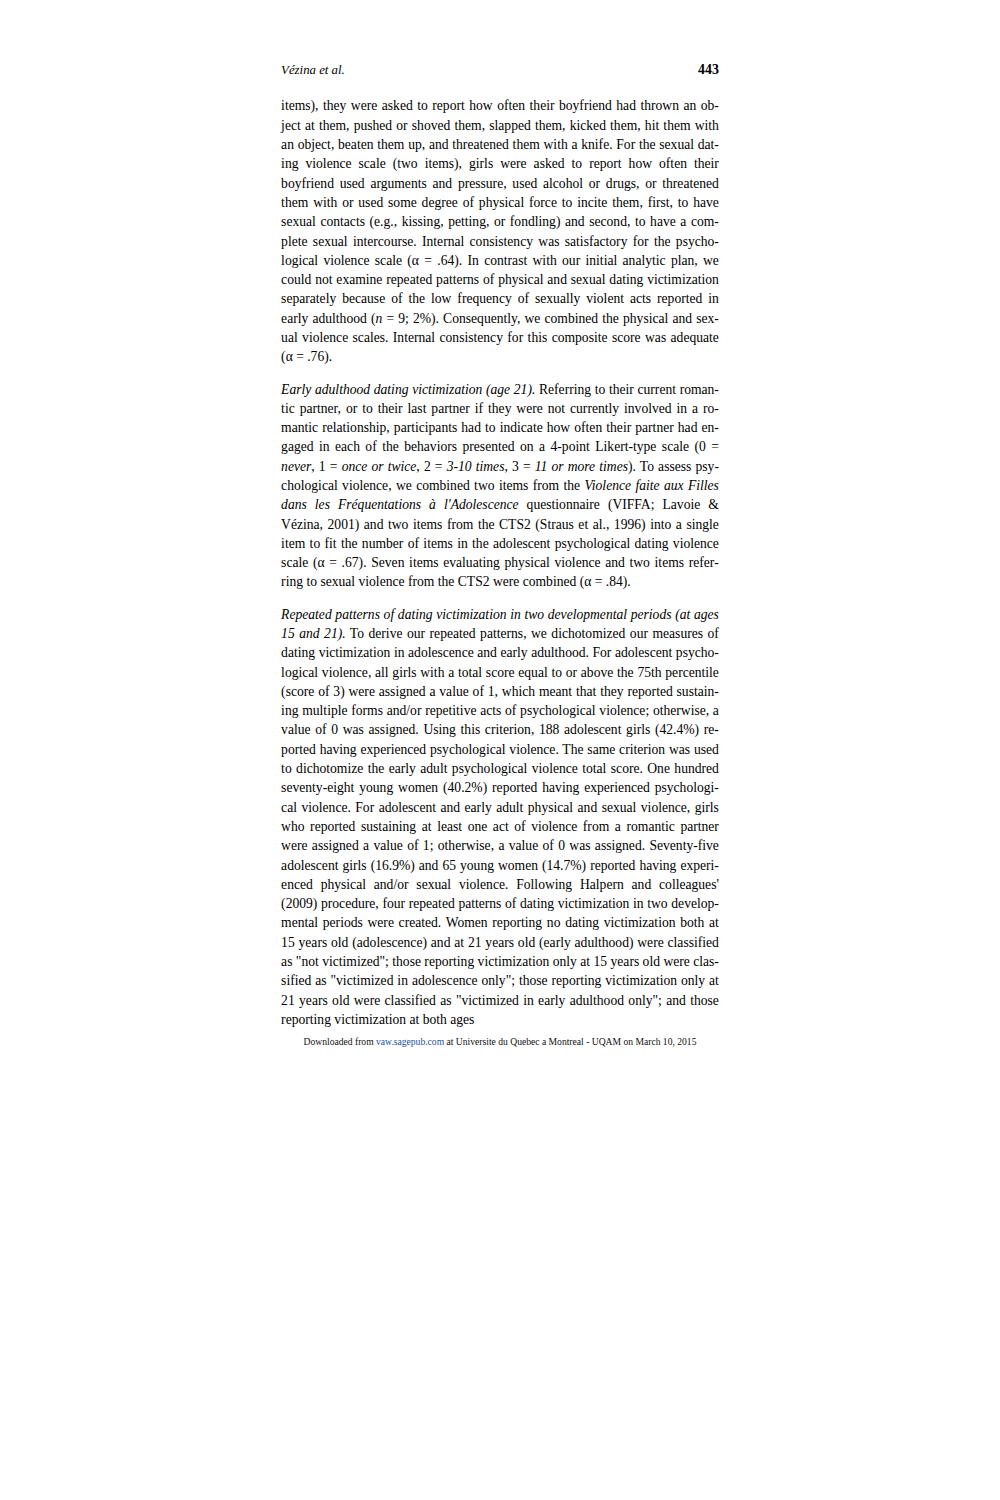Vézina et al. 443
items), they were asked to report how often their boyfriend had thrown an object at them, pushed or shoved them, slapped them, kicked them, hit them with an object, beaten them up, and threatened them with a knife. For the sexual dating violence scale (two items), girls were asked to report how often their boyfriend used arguments and pressure, used alcohol or drugs, or threatened them with or used some degree of physical force to incite them, first, to have sexual contacts (e.g., kissing, petting, or fondling) and second, to have a complete sexual intercourse. Internal consistency was satisfactory for the psychological violence scale (α = .64). In contrast with our initial analytic plan, we could not examine repeated patterns of physical and sexual dating victimization separately because of the low frequency of sexually violent acts reported in early adulthood (n = 9; 2%). Consequently, we combined the physical and sexual violence scales. Internal consistency for this composite score was adequate (α = .76).
Early adulthood dating victimization (age 21). Referring to their current romantic partner, or to their last partner if they were not currently involved in a romantic relationship, participants had to indicate how often their partner had engaged in each of the behaviors presented on a 4-point Likert-type scale (0 = never, 1 = once or twice, 2 = 3-10 times, 3 = 11 or more times). To assess psychological violence, we combined two items from the Violence faite aux Filles dans les Fréquentations à l'Adolescence questionnaire (VIFFA; Lavoie & Vézina, 2001) and two items from the CTS2 (Straus et al., 1996) into a single item to fit the number of items in the adolescent psychological dating violence scale (α = .67). Seven items evaluating physical violence and two items referring to sexual violence from the CTS2 were combined (α = .84).
Repeated patterns of dating victimization in two developmental periods (at ages 15 and 21). To derive our repeated patterns, we dichotomized our measures of dating victimization in adolescence and early adulthood. For adolescent psychological violence, all girls with a total score equal to or above the 75th percentile (score of 3) were assigned a value of 1, which meant that they reported sustaining multiple forms and/or repetitive acts of psychological violence; otherwise, a value of 0 was assigned. Using this criterion, 188 adolescent girls (42.4%) reported having experienced psychological violence. The same criterion was used to dichotomize the early adult psychological violence total score. One hundred seventy-eight young women (40.2%) reported having experienced psychological violence. For adolescent and early adult physical and sexual violence, girls who reported sustaining at least one act of violence from a romantic partner were assigned a value of 1; otherwise, a value of 0 was assigned. Seventy-five adolescent girls (16.9%) and 65 young women (14.7%) reported having experienced physical and/or sexual violence. Following Halpern and colleagues' (2009) procedure, four repeated patterns of dating victimization in two developmental periods were created. Women reporting no dating victimization both at 15 years old (adolescence) and at 21 years old (early adulthood) were classified as "not victimized"; those reporting victimization only at 15 years old were classified as "victimized in adolescence only"; those reporting victimization only at 21 years old were classified as "victimized in early adulthood only"; and those reporting victimization at both ages
Downloaded from vaw.sagepub.com at Universite du Quebec a Montreal - UQAM on March 10, 2015